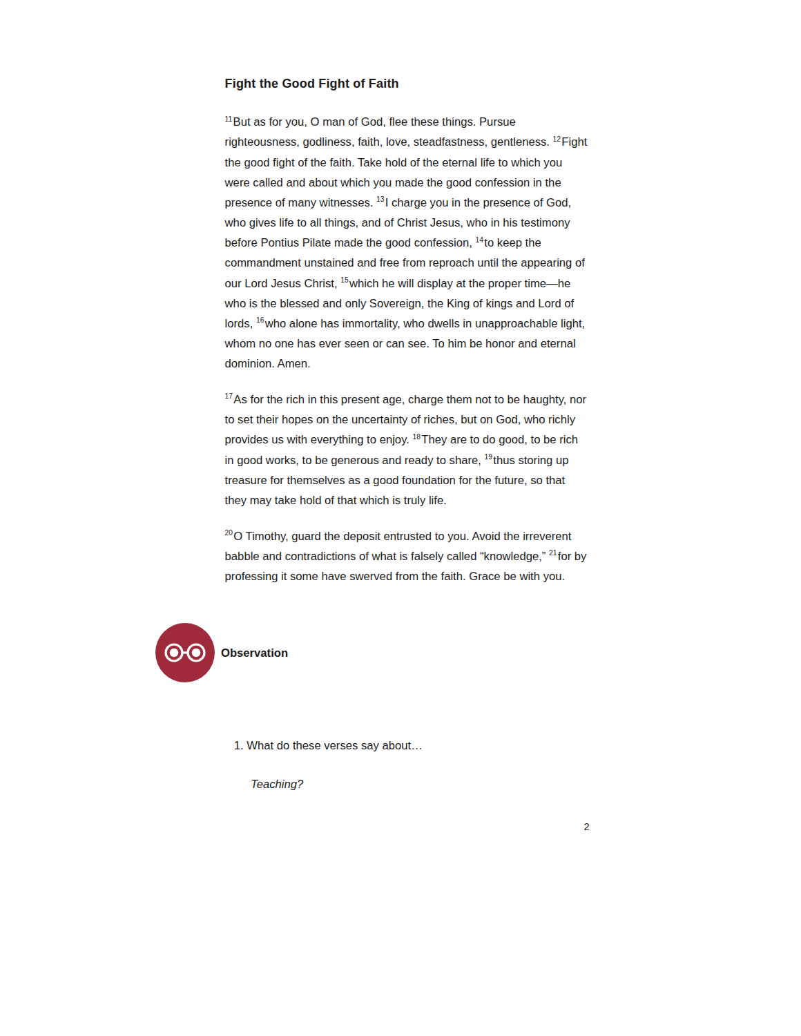Fight the Good Fight of Faith
11But as for you, O man of God, flee these things. Pursue righteousness, godliness, faith, love, steadfastness, gentleness. 12Fight the good fight of the faith. Take hold of the eternal life to which you were called and about which you made the good confession in the presence of many witnesses. 13I charge you in the presence of God, who gives life to all things, and of Christ Jesus, who in his testimony before Pontius Pilate made the good confession, 14to keep the commandment unstained and free from reproach until the appearing of our Lord Jesus Christ, 15which he will display at the proper time—he who is the blessed and only Sovereign, the King of kings and Lord of lords, 16who alone has immortality, who dwells in unapproachable light, whom no one has ever seen or can see. To him be honor and eternal dominion. Amen.
17As for the rich in this present age, charge them not to be haughty, nor to set their hopes on the uncertainty of riches, but on God, who richly provides us with everything to enjoy. 18They are to do good, to be rich in good works, to be generous and ready to share, 19thus storing up treasure for themselves as a good foundation for the future, so that they may take hold of that which is truly life.
20O Timothy, guard the deposit entrusted to you. Avoid the irreverent babble and contradictions of what is falsely called “knowledge,” 21for by professing it some have swerved from the faith. Grace be with you.
Observation
What do these verses say about…
Teaching?
2